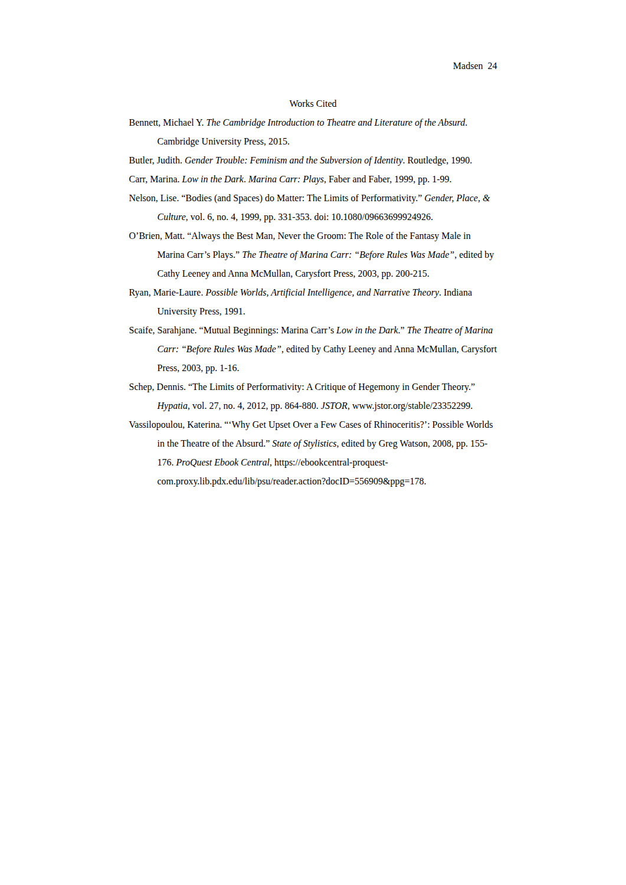Madsen 24
Works Cited
Bennett, Michael Y. The Cambridge Introduction to Theatre and Literature of the Absurd. Cambridge University Press, 2015.
Butler, Judith. Gender Trouble: Feminism and the Subversion of Identity. Routledge, 1990.
Carr, Marina. Low in the Dark. Marina Carr: Plays, Faber and Faber, 1999, pp. 1-99.
Nelson, Lise. “Bodies (and Spaces) do Matter: The Limits of Performativity.” Gender, Place, & Culture, vol. 6, no. 4, 1999, pp. 331-353. doi: 10.1080/09663699924926.
O’Brien, Matt. “Always the Best Man, Never the Groom: The Role of the Fantasy Male in Marina Carr’s Plays.” The Theatre of Marina Carr: “Before Rules Was Made”, edited by Cathy Leeney and Anna McMullan, Carysfort Press, 2003, pp. 200-215.
Ryan, Marie-Laure. Possible Worlds, Artificial Intelligence, and Narrative Theory. Indiana University Press, 1991.
Scaife, Sarahjane. “Mutual Beginnings: Marina Carr’s Low in the Dark.” The Theatre of Marina Carr: “Before Rules Was Made”, edited by Cathy Leeney and Anna McMullan, Carysfort Press, 2003, pp. 1-16.
Schep, Dennis. “The Limits of Performativity: A Critique of Hegemony in Gender Theory.” Hypatia, vol. 27, no. 4, 2012, pp. 864-880. JSTOR, www.jstor.org/stable/23352299.
Vassilopoulou, Katerina. “‘Why Get Upset Over a Few Cases of Rhinoceritis?’: Possible Worlds in the Theatre of the Absurd.” State of Stylistics, edited by Greg Watson, 2008, pp. 155-176. ProQuest Ebook Central, https://ebookcentral-proquest-com.proxy.lib.pdx.edu/lib/psu/reader.action?docID=556909&ppg=178.